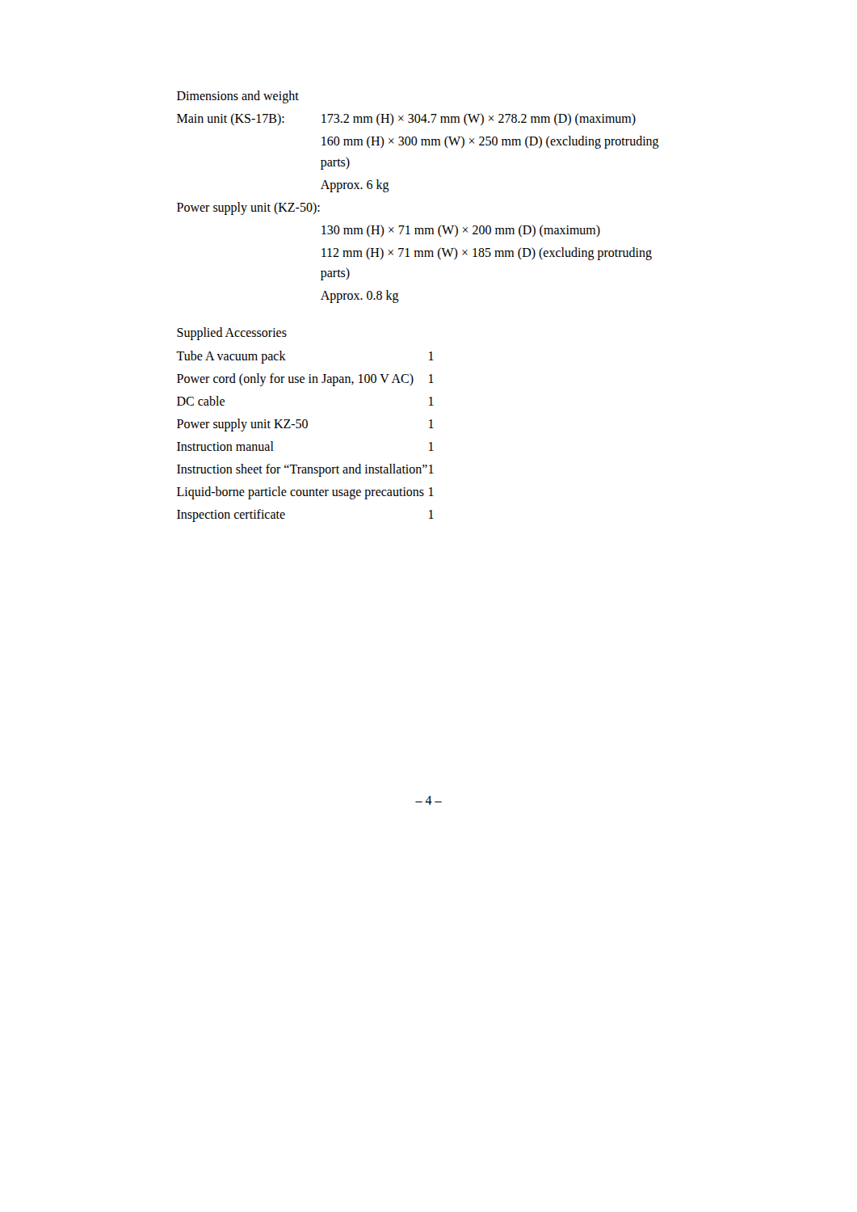Dimensions and weight
| Main unit (KS-17B): | 173.2 mm (H) × 304.7 mm (W) × 278.2 mm (D) (maximum) |
| | 160 mm (H) × 300 mm (W) × 250 mm (D) (excluding protruding parts) |
| | Approx. 6 kg |
| Power supply unit (KZ-50): | |
| | 130 mm (H) × 71 mm (W) × 200 mm (D) (maximum) |
| | 112 mm (H) × 71 mm (W) × 185 mm (D) (excluding protruding parts) |
| | Approx. 0.8 kg |
Supplied Accessories
| Tube A vacuum pack | 1 |
| Power cord (only for use in Japan, 100 V AC) | 1 |
| DC cable | 1 |
| Power supply unit KZ-50 | 1 |
| Instruction manual | 1 |
| Instruction sheet for “Transport and installation” | 1 |
| Liquid-borne particle counter usage precautions | 1 |
| Inspection certificate | 1 |
– 4 –